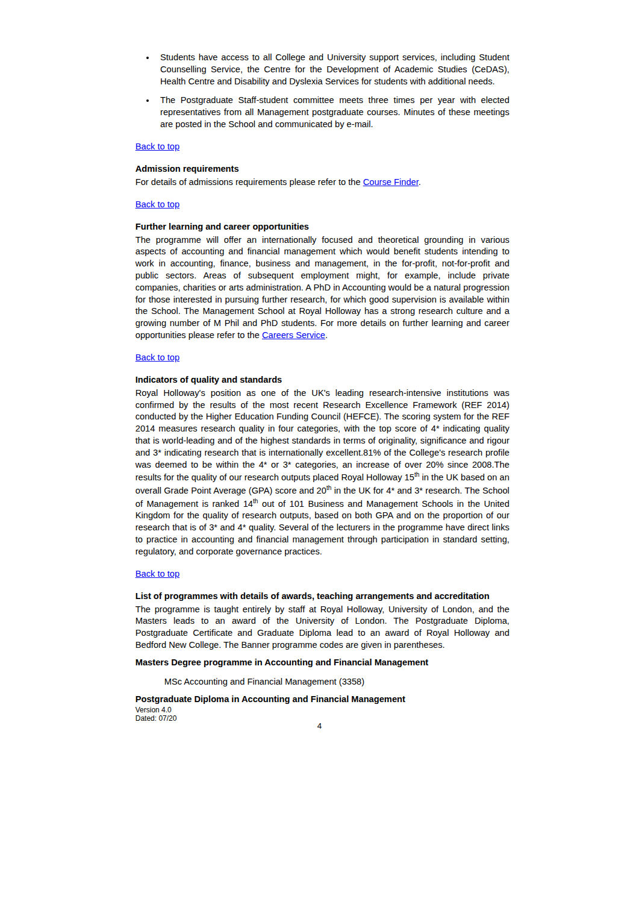Students have access to all College and University support services, including Student Counselling Service, the Centre for the Development of Academic Studies (CeDAS), Health Centre and Disability and Dyslexia Services for students with additional needs.
The Postgraduate Staff-student committee meets three times per year with elected representatives from all Management postgraduate courses. Minutes of these meetings are posted in the School and communicated by e-mail.
Back to top
Admission requirements
For details of admissions requirements please refer to the Course Finder.
Back to top
Further learning and career opportunities
The programme will offer an internationally focused and theoretical grounding in various aspects of accounting and financial management which would benefit students intending to work in accounting, finance, business and management, in the for-profit, not-for-profit and public sectors. Areas of subsequent employment might, for example, include private companies, charities or arts administration. A PhD in Accounting would be a natural progression for those interested in pursuing further research, for which good supervision is available within the School. The Management School at Royal Holloway has a strong research culture and a growing number of M Phil and PhD students. For more details on further learning and career opportunities please refer to the Careers Service.
Back to top
Indicators of quality and standards
Royal Holloway's position as one of the UK's leading research-intensive institutions was confirmed by the results of the most recent Research Excellence Framework (REF 2014) conducted by the Higher Education Funding Council (HEFCE). The scoring system for the REF 2014 measures research quality in four categories, with the top score of 4* indicating quality that is world-leading and of the highest standards in terms of originality, significance and rigour and 3* indicating research that is internationally excellent.81% of the College's research profile was deemed to be within the 4* or 3* categories, an increase of over 20% since 2008.The results for the quality of our research outputs placed Royal Holloway 15th in the UK based on an overall Grade Point Average (GPA) score and 20th in the UK for 4* and 3* research. The School of Management is ranked 14th out of 101 Business and Management Schools in the United Kingdom for the quality of research outputs, based on both GPA and on the proportion of our research that is of 3* and 4* quality. Several of the lecturers in the programme have direct links to practice in accounting and financial management through participation in standard setting, regulatory, and corporate governance practices.
Back to top
List of programmes with details of awards, teaching arrangements and accreditation
The programme is taught entirely by staff at Royal Holloway, University of London, and the Masters leads to an award of the University of London. The Postgraduate Diploma, Postgraduate Certificate and Graduate Diploma lead to an award of Royal Holloway and Bedford New College. The Banner programme codes are given in parentheses.
Masters Degree programme in Accounting and Financial Management
MSc Accounting and Financial Management (3358)
Postgraduate Diploma in Accounting and Financial Management
Version 4.0
Dated: 07/20
4